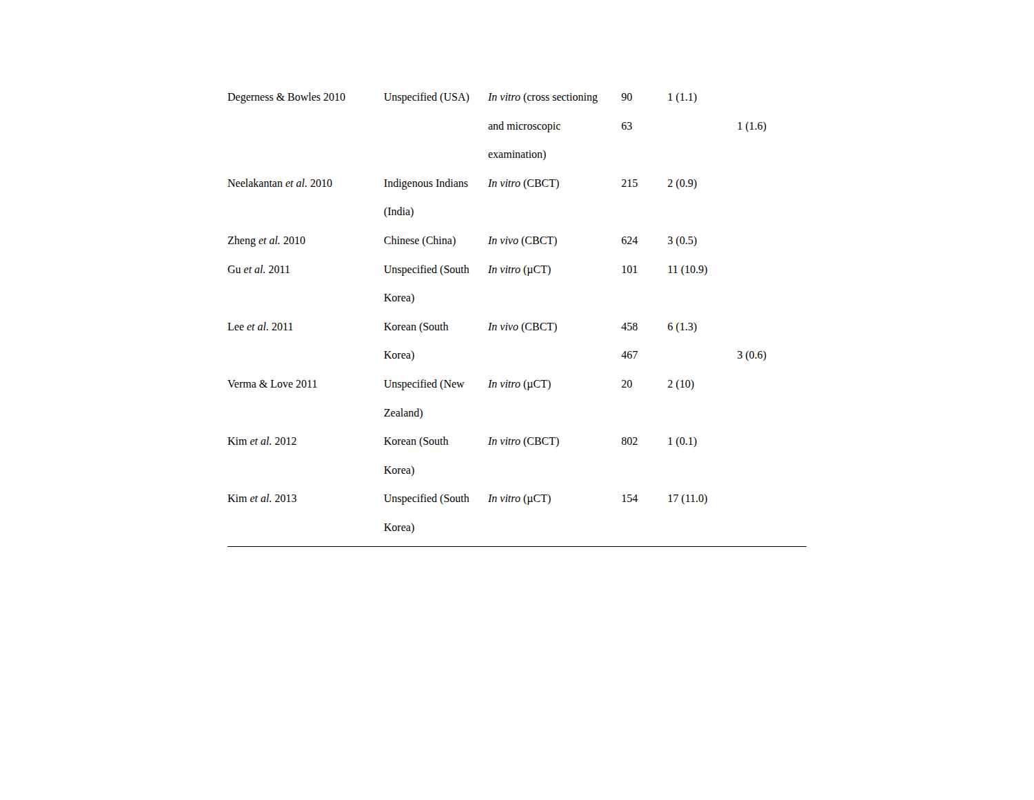| Degerness & Bowles 2010 | Unspecified (USA) | In vitro (cross sectioning | 90 | 1 (1.1) | |
| | | and microscopic | 63 | | 1 (1.6) |
| | | examination) | | | |
| Neelakantan et al. 2010 | Indigenous Indians | In vitro (CBCT) | 215 | 2 (0.9) | |
| | (India) | | | | |
| Zheng et al. 2010 | Chinese (China) | In vivo (CBCT) | 624 | 3 (0.5) | |
| Gu et al. 2011 | Unspecified (South | In vitro (µCT) | 101 | 11 (10.9) | |
| | Korea) | | | | |
| Lee et al. 2011 | Korean (South | In vivo (CBCT) | 458 | 6 (1.3) | |
| | Korea) | | 467 | | 3 (0.6) |
| Verma & Love 2011 | Unspecified (New | In vitro (µCT) | 20 | 2 (10) | |
| | Zealand) | | | | |
| Kim et al. 2012 | Korean (South | In vitro (CBCT) | 802 | 1 (0.1) | |
| | Korea) | | | | |
| Kim et al. 2013 | Unspecified (South | In vitro (µCT) | 154 | 17 (11.0) | |
| | Korea) | | | | |